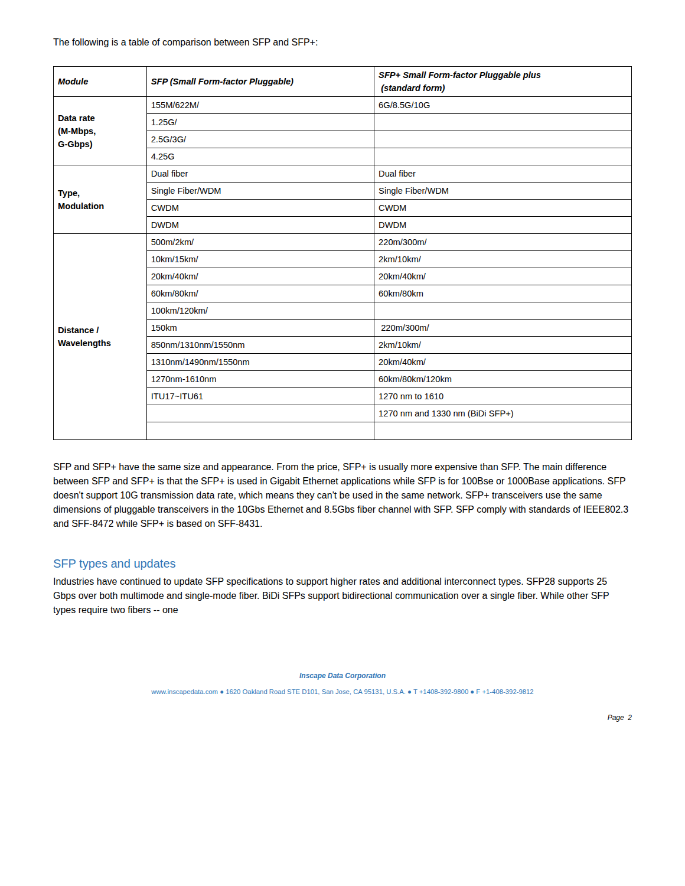The following is a table of comparison between SFP and SFP+:
| Module | SFP (Small Form-factor Pluggable) | SFP+ Small Form-factor Pluggable plus (standard form) |
| --- | --- | --- |
| Data rate (M-Mbps, G-Gbps) | 155M/622M/ | 6G/8.5G/10G |
| 1.25G/ | |
| 2.5G/3G/ | |
| 4.25G | |
| Type, Modulation | Dual fiber | Dual fiber |
| Single Fiber/WDM | Single Fiber/WDM |
| CWDM | CWDM |
| DWDM | DWDM |
| Distance / Wavelengths | 500m/2km/ | 220m/300m/ |
| 10km/15km/ | 2km/10km/ |
| 20km/40km/ | 20km/40km/ |
| 60km/80km/ | 60km/80km |
| 100km/120km/ | |
| 150km | 220m/300m/ |
| 850nm/1310nm/1550nm | 2km/10km/ |
| 1310nm/1490nm/1550nm | 20km/40km/ |
| 1270nm-1610nm | 60km/80km/120km |
| ITU17~ITU61 | 1270 nm to 1610 |
| | 1270 nm and 1330 nm (BiDi SFP+) |
SFP and SFP+ have the same size and appearance. From the price, SFP+ is usually more expensive than SFP. The main difference between SFP and SFP+ is that the SFP+ is used in Gigabit Ethernet applications while SFP is for 100Bse or 1000Base applications. SFP doesn't support 10G transmission data rate, which means they can't be used in the same network. SFP+ transceivers use the same dimensions of pluggable transceivers in the 10Gbs Ethernet and 8.5Gbs fiber channel with SFP. SFP comply with standards of IEEE802.3 and SFF-8472 while SFP+ is based on SFF-8431.
SFP types and updates
Industries have continued to update SFP specifications to support higher rates and additional interconnect types. SFP28 supports 25 Gbps over both multimode and single-mode fiber. BiDi SFPs support bidirectional communication over a single fiber. While other SFP types require two fibers -- one
Inscape Data Corporation
www.inscapedata.com ● 1620 Oakland Road STE D101, San Jose, CA 95131, U.S.A. ● T +1408-392-9800 ● F +1-408-392-9812
Page 2